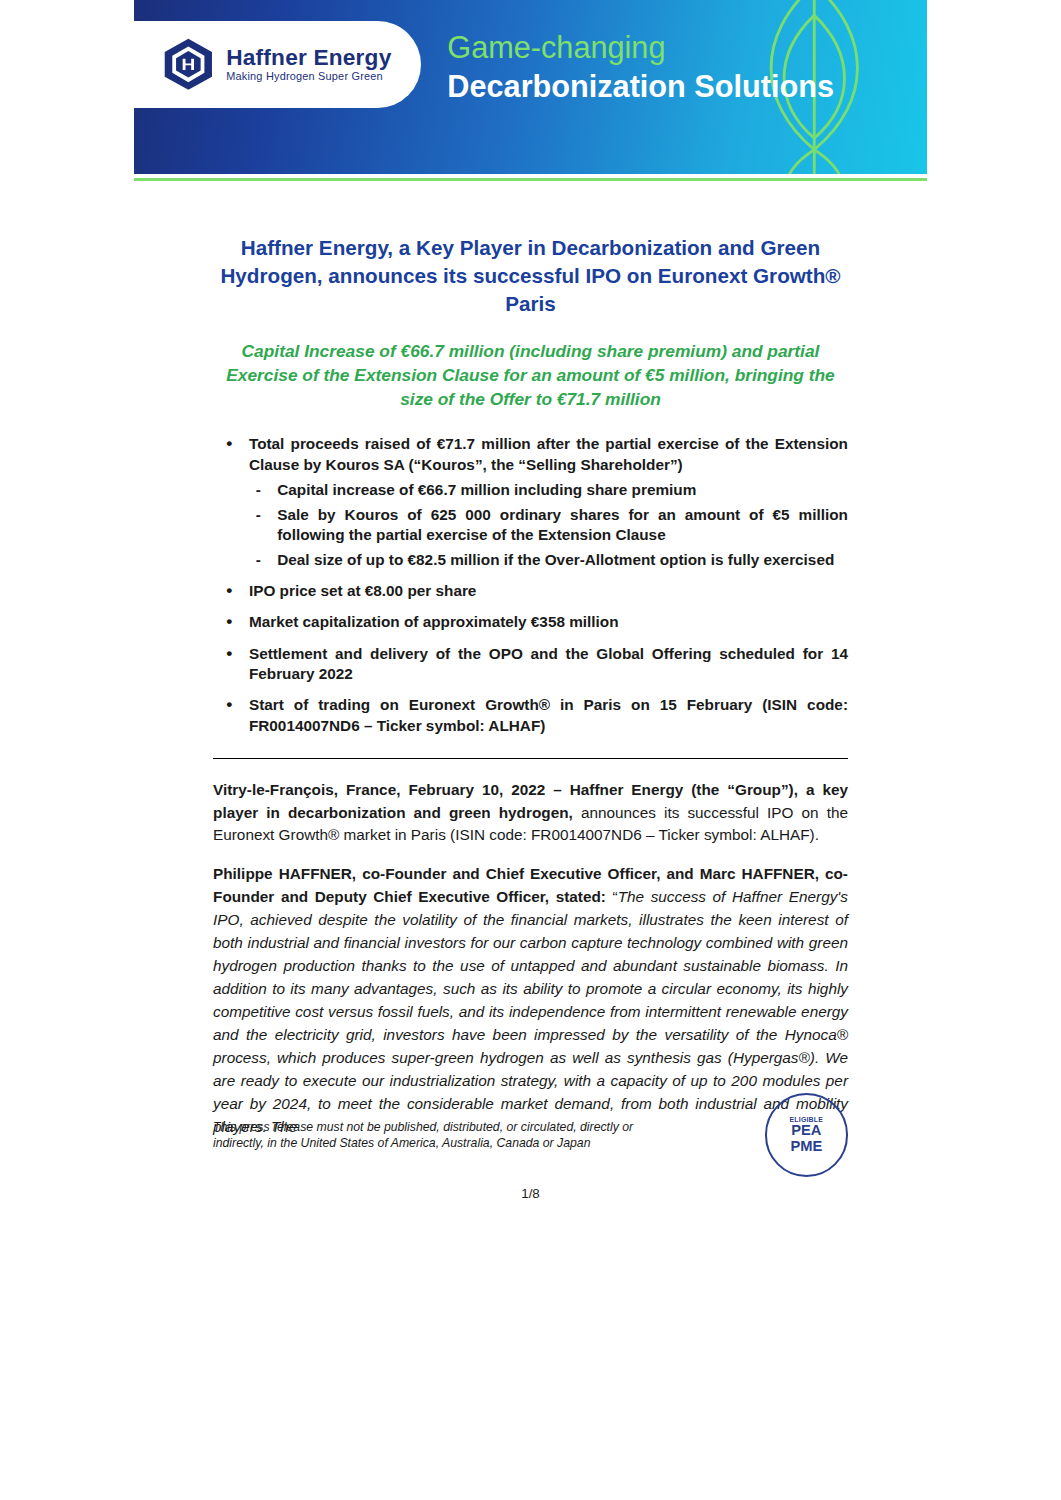Haffner Energy
Making Hydrogen Super Green
Game-changing
Decarbonization Solutions
Haffner Energy, a Key Player in Decarbonization and Green Hydrogen, announces its successful IPO on Euronext Growth® Paris
Capital Increase of €66.7 million (including share premium) and partial Exercise of the Extension Clause for an amount of €5 million, bringing the size of the Offer to €71.7 million
Total proceeds raised of €71.7 million after the partial exercise of the Extension Clause by Kouros SA (“Kouros”, the “Selling Shareholder”)
Capital increase of €66.7 million including share premium
Sale by Kouros of 625 000 ordinary shares for an amount of €5 million following the partial exercise of the Extension Clause
Deal size of up to €82.5 million if the Over-Allotment option is fully exercised
IPO price set at €8.00 per share
Market capitalization of approximately €358 million
Settlement and delivery of the OPO and the Global Offering scheduled for 14 February 2022
Start of trading on Euronext Growth® in Paris on 15 February (ISIN code: FR0014007ND6 – Ticker symbol: ALHAF)
Vitry-le-François, France, February 10, 2022 – Haffner Energy (the “Group”), a key player in decarbonization and green hydrogen, announces its successful IPO on the Euronext Growth® market in Paris (ISIN code: FR0014007ND6 – Ticker symbol: ALHAF).
Philippe HAFFNER, co-Founder and Chief Executive Officer, and Marc HAFFNER, co-Founder and Deputy Chief Executive Officer, stated: “The success of Haffner Energy's IPO, achieved despite the volatility of the financial markets, illustrates the keen interest of both industrial and financial investors for our carbon capture technology combined with green hydrogen production thanks to the use of untapped and abundant sustainable biomass. In addition to its many advantages, such as its ability to promote a circular economy, its highly competitive cost versus fossil fuels, and its independence from intermittent renewable energy and the electricity grid, investors have been impressed by the versatility of the Hynoca® process, which produces super-green hydrogen as well as synthesis gas (Hypergas®). We are ready to execute our industrialization strategy, with a capacity of up to 200 modules per year by 2024, to meet the considerable market demand, from both industrial and mobility players. The
This press release must not be published, distributed, or circulated, directly or indirectly, in the United States of America, Australia, Canada or Japan
ELIGIBLE
PEA
PME
1/8